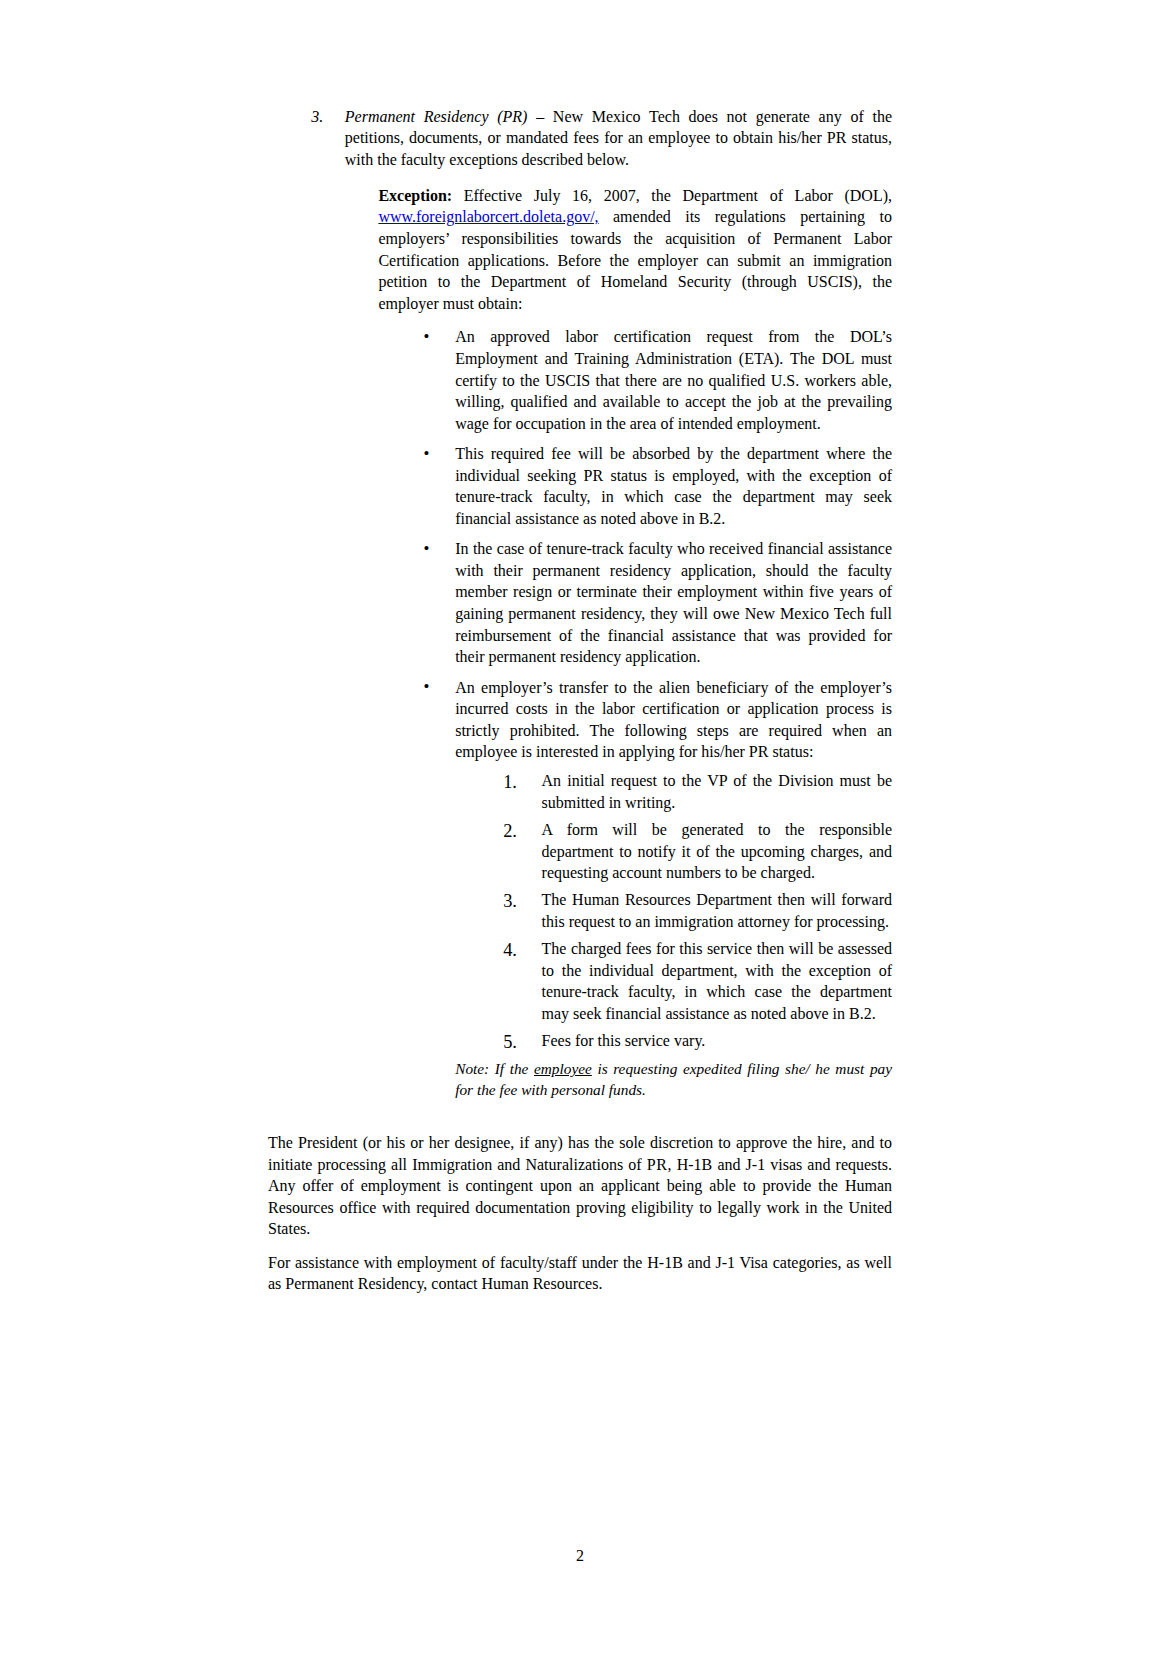3.
Permanent Residency (PR) – New Mexico Tech does not generate any of the petitions, documents, or mandated fees for an employee to obtain his/her PR status, with the faculty exceptions described below.
Exception: Effective July 16, 2007, the Department of Labor (DOL), www.foreignlaborcert.doleta.gov/, amended its regulations pertaining to employers’ responsibilities towards the acquisition of Permanent Labor Certification applications. Before the employer can submit an immigration petition to the Department of Homeland Security (through USCIS), the employer must obtain:
An approved labor certification request from the DOL’s Employment and Training Administration (ETA). The DOL must certify to the USCIS that there are no qualified U.S. workers able, willing, qualified and available to accept the job at the prevailing wage for occupation in the area of intended employment.
This required fee will be absorbed by the department where the individual seeking PR status is employed, with the exception of tenure-track faculty, in which case the department may seek financial assistance as noted above in B.2.
In the case of tenure-track faculty who received financial assistance with their permanent residency application, should the faculty member resign or terminate their employment within five years of gaining permanent residency, they will owe New Mexico Tech full reimbursement of the financial assistance that was provided for their permanent residency application.
An employer’s transfer to the alien beneficiary of the employer’s incurred costs in the labor certification or application process is strictly prohibited. The following steps are required when an employee is interested in applying for his/her PR status:
An initial request to the VP of the Division must be submitted in writing.
A form will be generated to the responsible department to notify it of the upcoming charges, and requesting account numbers to be charged.
The Human Resources Department then will forward this request to an immigration attorney for processing.
The charged fees for this service then will be assessed to the individual department, with the exception of tenure-track faculty, in which case the department may seek financial assistance as noted above in B.2.
Fees for this service vary.
Note: If the employee is requesting expedited filing she/ he must pay for the fee with personal funds.
The President (or his or her designee, if any) has the sole discretion to approve the hire, and to initiate processing all Immigration and Naturalizations of PR, H‑1B and J‑1 visas and requests. Any offer of employment is contingent upon an applicant being able to provide the Human Resources office with required documentation proving eligibility to legally work in the United States.
For assistance with employment of faculty/staff under the H‑1B and J‑1 Visa categories, as well as Permanent Residency, contact Human Resources.
2